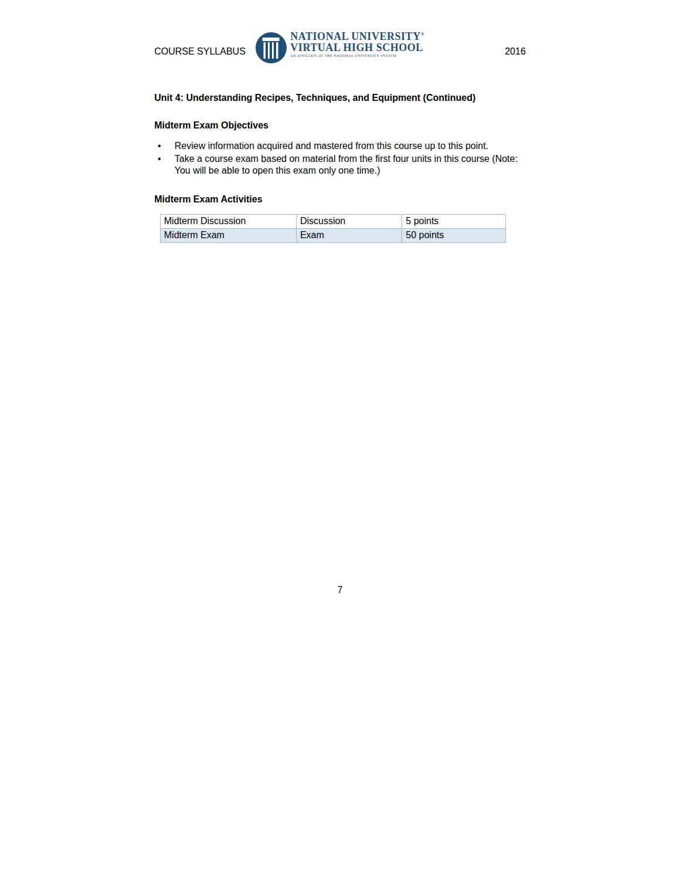NATIONAL UNIVERSITY®
VIRTUAL HIGH SCHOOL
AN AFFILIATE OF THE NATIONAL UNIVERSITY SYSTEM
COURSE SYLLABUS
2016
Unit 4: Understanding Recipes, Techniques, and Equipment (Continued)
Midterm Exam Objectives
Review information acquired and mastered from this course up to this point.
Take a course exam based on material from the first four units in this course (Note: You will be able to open this exam only one time.)
Midterm Exam Activities
| Midterm Discussion | Discussion | 5 points |
| Midterm Exam | Exam | 50 points |
7